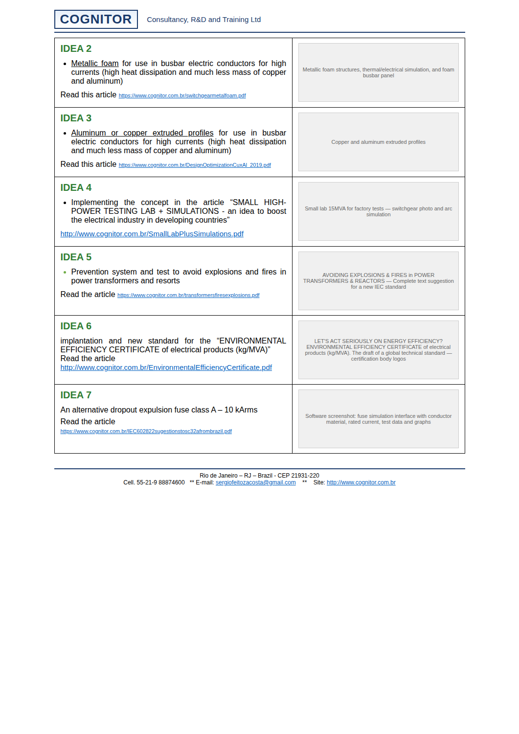COGNITOR
Consultancy, R&D and Training Ltd
| IDEA 2 Metallic foam for use in busbar electric conductors for high currents (high heat dissipation and much less mass of copper and aluminum) Read this article https://www.cognitor.com.br/switchgearmetalfoam.pdf | Metallic foam structures, thermal/electrical simulation, and foam busbar panel |
| IDEA 3 Aluminum or copper extruded profiles for use in busbar electric conductors for high currents (high heat dissipation and much less mass of copper and aluminum) Read this article https://www.cognitor.com.br/DesignOptimizationCuxAl_2019.pdf | Copper and aluminum extruded profiles |
| IDEA 4 Implementing the concept in the article “SMALL HIGH-POWER TESTING LAB + SIMULATIONS - an idea to boost the electrical industry in developing countries” http://www.cognitor.com.br/SmallLabPlusSimulations.pdf | Small lab 15MVA for factory tests — switchgear photo and arc simulation |
| IDEA 5 Prevention system and test to avoid explosions and fires in power transformers and resorts Read the article https://www.cognitor.com.br/transformersfiresexplosions.pdf | AVOIDING EXPLOSIONS & FIRES in POWER TRANSFORMERS & REACTORS — Complete text suggestion for a new IEC standard |
| IDEA 6 implantation and new standard for the “ENVIRONMENTAL EFFICIENCY CERTIFICATE of electrical products (kg/MVA)” Read the article http://www.cognitor.com.br/EnvironmentalEfficiencyCertificate.pdf | LET'S ACT SERIOUSLY ON ENERGY EFFICIENCY? ENVIRONMENTAL EFFICIENCY CERTIFICATE of electrical products (kg/MVA). The draft of a global technical standard — certification body logos |
| IDEA 7 An alternative dropout expulsion fuse class A – 10 kArms Read the article https://www.cognitor.com.br/IEC602822sugestionstosc32afrombrazil.pdf | Software screenshot: fuse simulation interface with conductor material, rated current, test data and graphs |
Rio de Janeiro – RJ – Brazil - CEP 21931-220
Cell. 55-21-9 88874600 ** E-mail: sergiofeitozacosta@gmail.com ** Site: http://www.cognitor.com.br